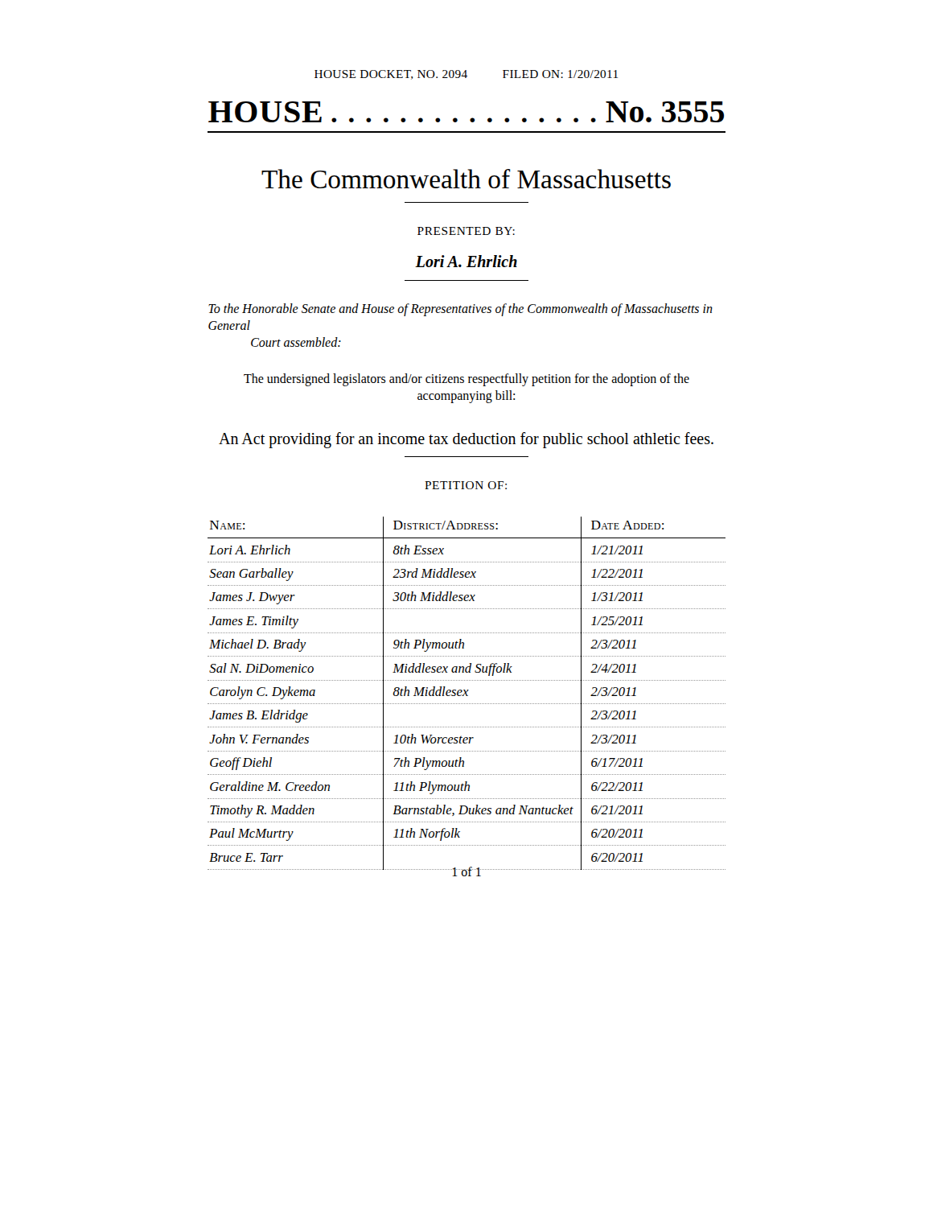HOUSE DOCKET, NO. 2094 FILED ON: 1/20/2011
HOUSE . . . . . . . . . . . . . . . . No. 3555
The Commonwealth of Massachusetts
PRESENTED BY:
Lori A. Ehrlich
To the Honorable Senate and House of Representatives of the Commonwealth of Massachusetts in General Court assembled:
The undersigned legislators and/or citizens respectfully petition for the adoption of the accompanying bill:
An Act providing for an income tax deduction for public school athletic fees.
PETITION OF:
| Name: | District/Address: | Date Added: |
| --- | --- | --- |
| Lori A. Ehrlich | 8th Essex | 1/21/2011 |
| Sean Garballey | 23rd Middlesex | 1/22/2011 |
| James J. Dwyer | 30th Middlesex | 1/31/2011 |
| James E. Timilty | | 1/25/2011 |
| Michael D. Brady | 9th Plymouth | 2/3/2011 |
| Sal N. DiDomenico | Middlesex and Suffolk | 2/4/2011 |
| Carolyn C. Dykema | 8th Middlesex | 2/3/2011 |
| James B. Eldridge | | 2/3/2011 |
| John V. Fernandes | 10th Worcester | 2/3/2011 |
| Geoff Diehl | 7th Plymouth | 6/17/2011 |
| Geraldine M. Creedon | 11th Plymouth | 6/22/2011 |
| Timothy R. Madden | Barnstable, Dukes and Nantucket | 6/21/2011 |
| Paul McMurtry | 11th Norfolk | 6/20/2011 |
| Bruce E. Tarr | | 6/20/2011 |
1 of 1